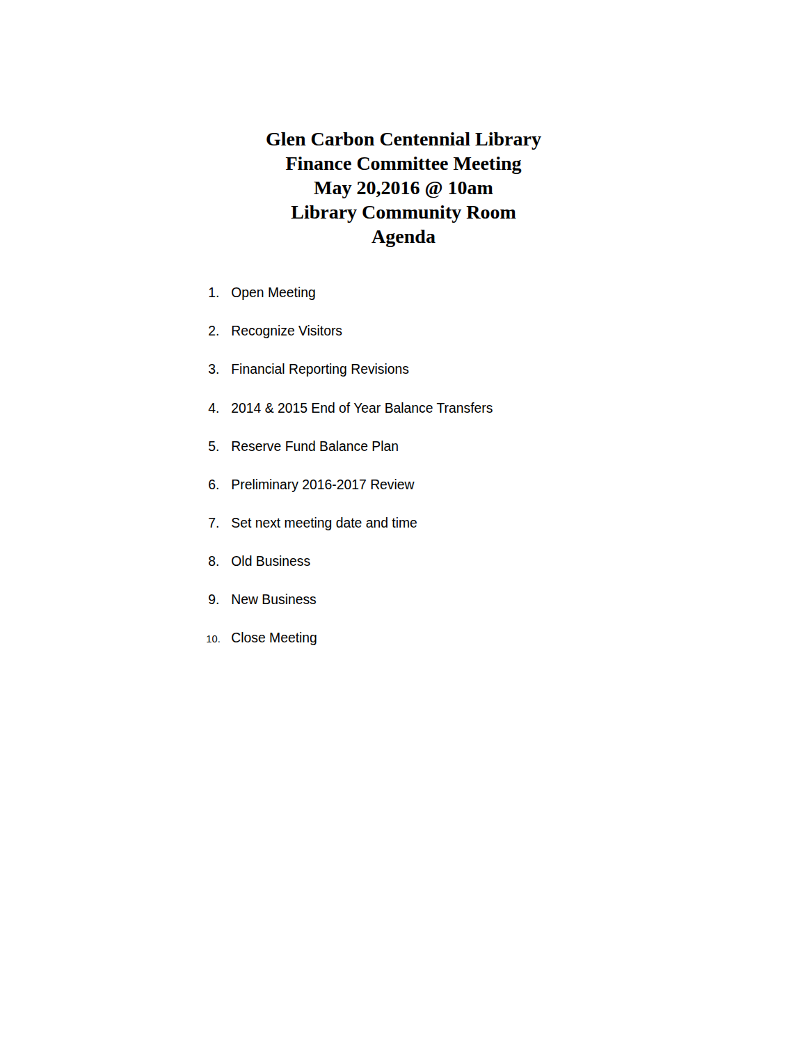Glen Carbon Centennial Library
Finance Committee Meeting
May 20,2016 @ 10am
Library Community Room
Agenda
Open Meeting
Recognize Visitors
Financial Reporting Revisions
2014 & 2015 End of Year Balance Transfers
Reserve Fund Balance Plan
Preliminary 2016-2017 Review
Set next meeting date and time
Old Business
New Business
Close Meeting